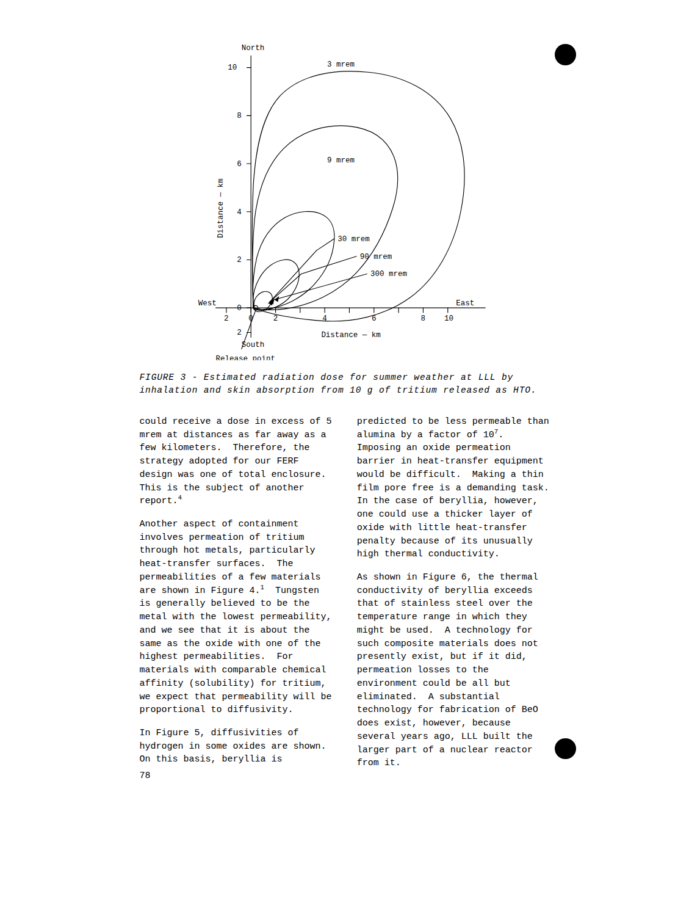North 10 8 6 4 2 0 2 South 2 0 2 4 6 8 10 West East Distance — km Release point 3 mrem 9 mrem 30 mrem 90 mrem 300 mrem Distance — km
FIGURE 3 - Estimated radiation dose for summer weather at LLL by inhalation and skin absorption from 10 g of tritium released as HTO.
could receive a dose in excess of 5 mrem at distances as far away as a few kilometers. Therefore, the strategy adopted for our FERF design was one of total enclosure. This is the subject of another report.4
Another aspect of containment involves permeation of tritium through hot metals, particularly heat-transfer surfaces. The permeabilities of a few materials are shown in Figure 4.1 Tungsten is generally believed to be the metal with the lowest permeability, and we see that it is about the same as the oxide with one of the highest permeabilities. For materials with comparable chemical affinity (solubility) for tritium, we expect that permeability will be proportional to diffusivity.
In Figure 5, diffusivities of hydrogen in some oxides are shown. On this basis, beryllia is
predicted to be less permeable than alumina by a factor of 107. Imposing an oxide permeation barrier in heat-transfer equipment would be difficult. Making a thin film pore free is a demanding task. In the case of beryllia, however, one could use a thicker layer of oxide with little heat-transfer penalty because of its unusually high thermal conductivity.
As shown in Figure 6, the thermal conductivity of beryllia exceeds that of stainless steel over the temperature range in which they might be used. A technology for such composite materials does not presently exist, but if it did, permeation losses to the environment could be all but eliminated. A substantial technology for fabrication of BeO does exist, however, because several years ago, LLL built the larger part of a nuclear reactor from it.
78